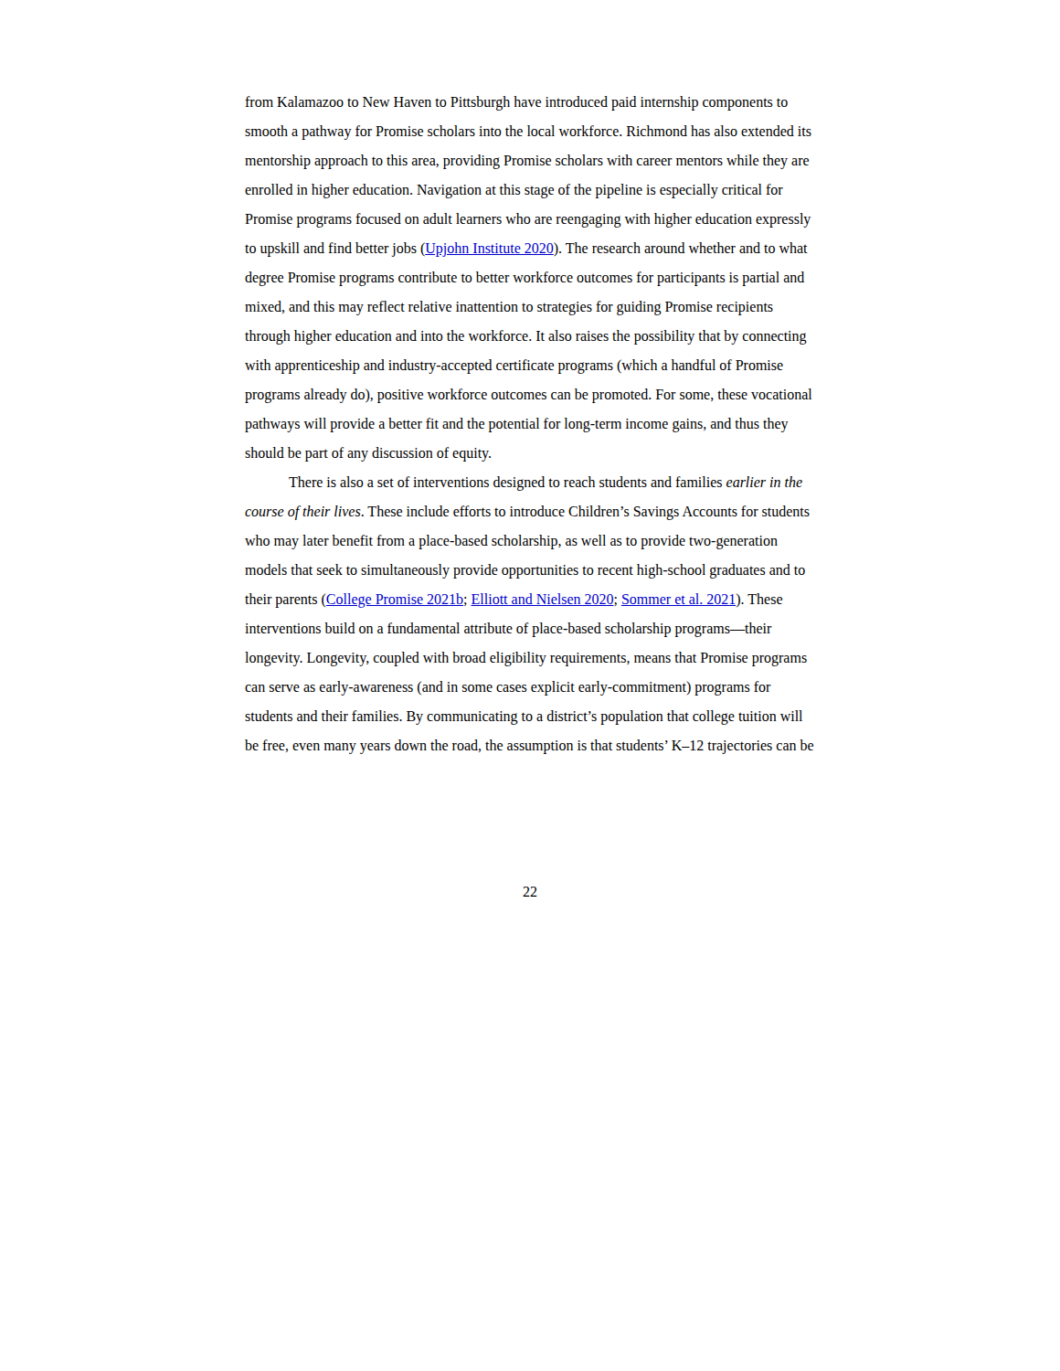from Kalamazoo to New Haven to Pittsburgh have introduced paid internship components to smooth a pathway for Promise scholars into the local workforce. Richmond has also extended its mentorship approach to this area, providing Promise scholars with career mentors while they are enrolled in higher education. Navigation at this stage of the pipeline is especially critical for Promise programs focused on adult learners who are reengaging with higher education expressly to upskill and find better jobs (Upjohn Institute 2020). The research around whether and to what degree Promise programs contribute to better workforce outcomes for participants is partial and mixed, and this may reflect relative inattention to strategies for guiding Promise recipients through higher education and into the workforce. It also raises the possibility that by connecting with apprenticeship and industry-accepted certificate programs (which a handful of Promise programs already do), positive workforce outcomes can be promoted. For some, these vocational pathways will provide a better fit and the potential for long-term income gains, and thus they should be part of any discussion of equity.
There is also a set of interventions designed to reach students and families earlier in the course of their lives. These include efforts to introduce Children’s Savings Accounts for students who may later benefit from a place-based scholarship, as well as to provide two-generation models that seek to simultaneously provide opportunities to recent high-school graduates and to their parents (College Promise 2021b; Elliott and Nielsen 2020; Sommer et al. 2021). These interventions build on a fundamental attribute of place-based scholarship programs—their longevity. Longevity, coupled with broad eligibility requirements, means that Promise programs can serve as early-awareness (and in some cases explicit early-commitment) programs for students and their families. By communicating to a district’s population that college tuition will be free, even many years down the road, the assumption is that students’ K–12 trajectories can be
22